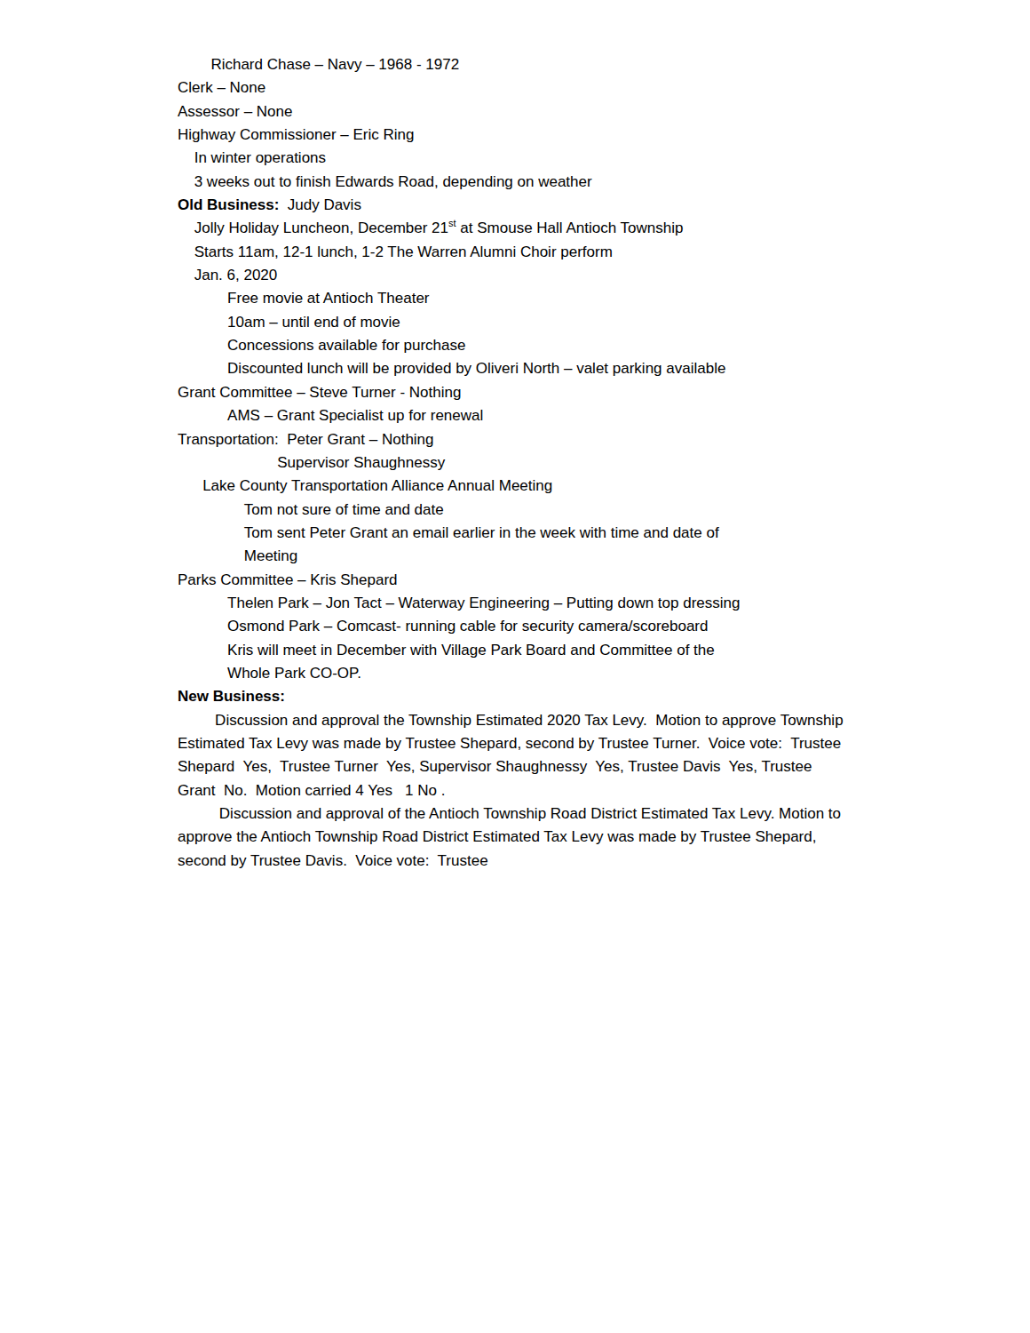Richard Chase – Navy – 1968 - 1972
Clerk – None
Assessor – None
Highway Commissioner – Eric Ring
In winter operations
3 weeks out to finish Edwards Road, depending on weather
Old Business: Judy Davis
Jolly Holiday Luncheon, December 21st at Smouse Hall Antioch Township
Starts 11am, 12-1 lunch, 1-2 The Warren Alumni Choir perform
Jan. 6, 2020
Free movie at Antioch Theater
10am – until end of movie
Concessions available for purchase
Discounted lunch will be provided by Oliveri North – valet parking available
Grant Committee – Steve Turner - Nothing
AMS – Grant Specialist up for renewal
Transportation: Peter Grant – Nothing
Supervisor Shaughnessy
Lake County Transportation Alliance Annual Meeting
Tom not sure of time and date
Tom sent Peter Grant an email earlier in the week with time and date of
Meeting
Parks Committee – Kris Shepard
Thelen Park – Jon Tact – Waterway Engineering – Putting down top dressing
Osmond Park – Comcast- running cable for security camera/scoreboard
Kris will meet in December with Village Park Board and Committee of the
Whole Park CO-OP.
New Business:
Discussion and approval the Township Estimated 2020 Tax Levy. Motion to approve Township Estimated Tax Levy was made by Trustee Shepard, second by Trustee Turner. Voice vote: Trustee Shepard Yes, Trustee Turner Yes, Supervisor Shaughnessy Yes, Trustee Davis Yes, Trustee Grant No. Motion carried 4 Yes 1 No .
Discussion and approval of the Antioch Township Road District Estimated Tax Levy. Motion to approve the Antioch Township Road District Estimated Tax Levy was made by Trustee Shepard, second by Trustee Davis. Voice vote: Trustee